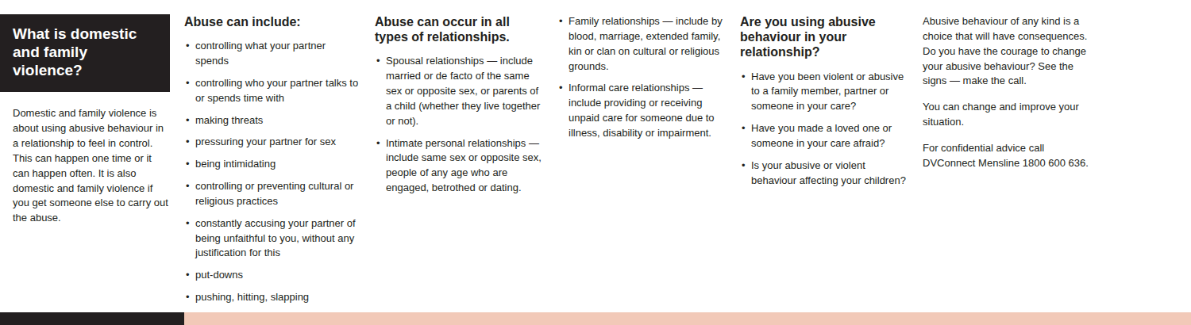What is domestic
and family violence?
Domestic and family violence is about using abusive behaviour in a relationship to feel in control. This can happen one time or it can happen often. It is also domestic and family violence if you get someone else to carry out the abuse.
Abuse can include:
controlling what your partner spends
controlling who your partner talks to or spends time with
making threats
pressuring your partner for sex
being intimidating
controlling or preventing cultural or religious practices
constantly accusing your partner of being unfaithful to you, without any justification for this
put-downs
pushing, hitting, slapping
constantly phoning and texting to check up on your partner.
Abuse can occur in all types of relationships.
Spousal relationships — include married or de facto of the same sex or opposite sex, or parents of a child (whether they live together or not).
Intimate personal relationships — include same sex or opposite sex, people of any age who are engaged, betrothed or dating.
Family relationships — include by blood, marriage, extended family, kin or clan on cultural or religious grounds.
Informal care relationships — include providing or receiving unpaid care for someone due to illness, disability or impairment.
Are you using abusive behaviour in your relationship?
Have you been violent or abusive to a family member, partner or someone in your care?
Have you made a loved one or someone in your care afraid?
Is your abusive or violent behaviour affecting your children?
Abusive behaviour of any kind is a choice that will have consequences. Do you have the courage to change your abusive behaviour? See the signs — make the call.
You can change and improve your situation.
For confidential advice call DVConnect Mensline 1800 600 636.